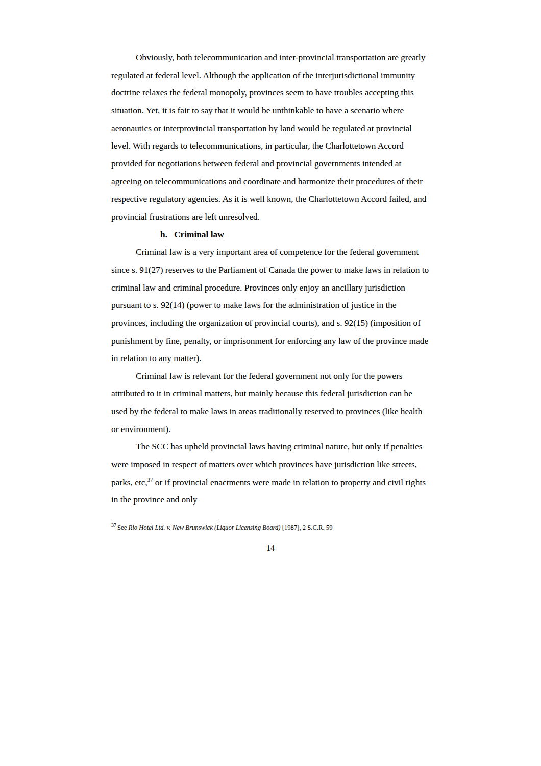Obviously, both telecommunication and inter-provincial transportation are greatly regulated at federal level. Although the application of the interjurisdictional immunity doctrine relaxes the federal monopoly, provinces seem to have troubles accepting this situation. Yet, it is fair to say that it would be unthinkable to have a scenario where aeronautics or interprovincial transportation by land would be regulated at provincial level. With regards to telecommunications, in particular, the Charlottetown Accord provided for negotiations between federal and provincial governments intended at agreeing on telecommunications and coordinate and harmonize their procedures of their respective regulatory agencies. As it is well known, the Charlottetown Accord failed, and provincial frustrations are left unresolved.
h. Criminal law
Criminal law is a very important area of competence for the federal government since s. 91(27) reserves to the Parliament of Canada the power to make laws in relation to criminal law and criminal procedure. Provinces only enjoy an ancillary jurisdiction pursuant to s. 92(14) (power to make laws for the administration of justice in the provinces, including the organization of provincial courts), and s. 92(15) (imposition of punishment by fine, penalty, or imprisonment for enforcing any law of the province made in relation to any matter).
Criminal law is relevant for the federal government not only for the powers attributed to it in criminal matters, but mainly because this federal jurisdiction can be used by the federal to make laws in areas traditionally reserved to provinces (like health or environment).
The SCC has upheld provincial laws having criminal nature, but only if penalties were imposed in respect of matters over which provinces have jurisdiction like streets, parks, etc,37 or if provincial enactments were made in relation to property and civil rights in the province and only
37 See Rio Hotel Ltd. v. New Brunswick (Liquor Licensing Board) [1987], 2 S.C.R. 59
14